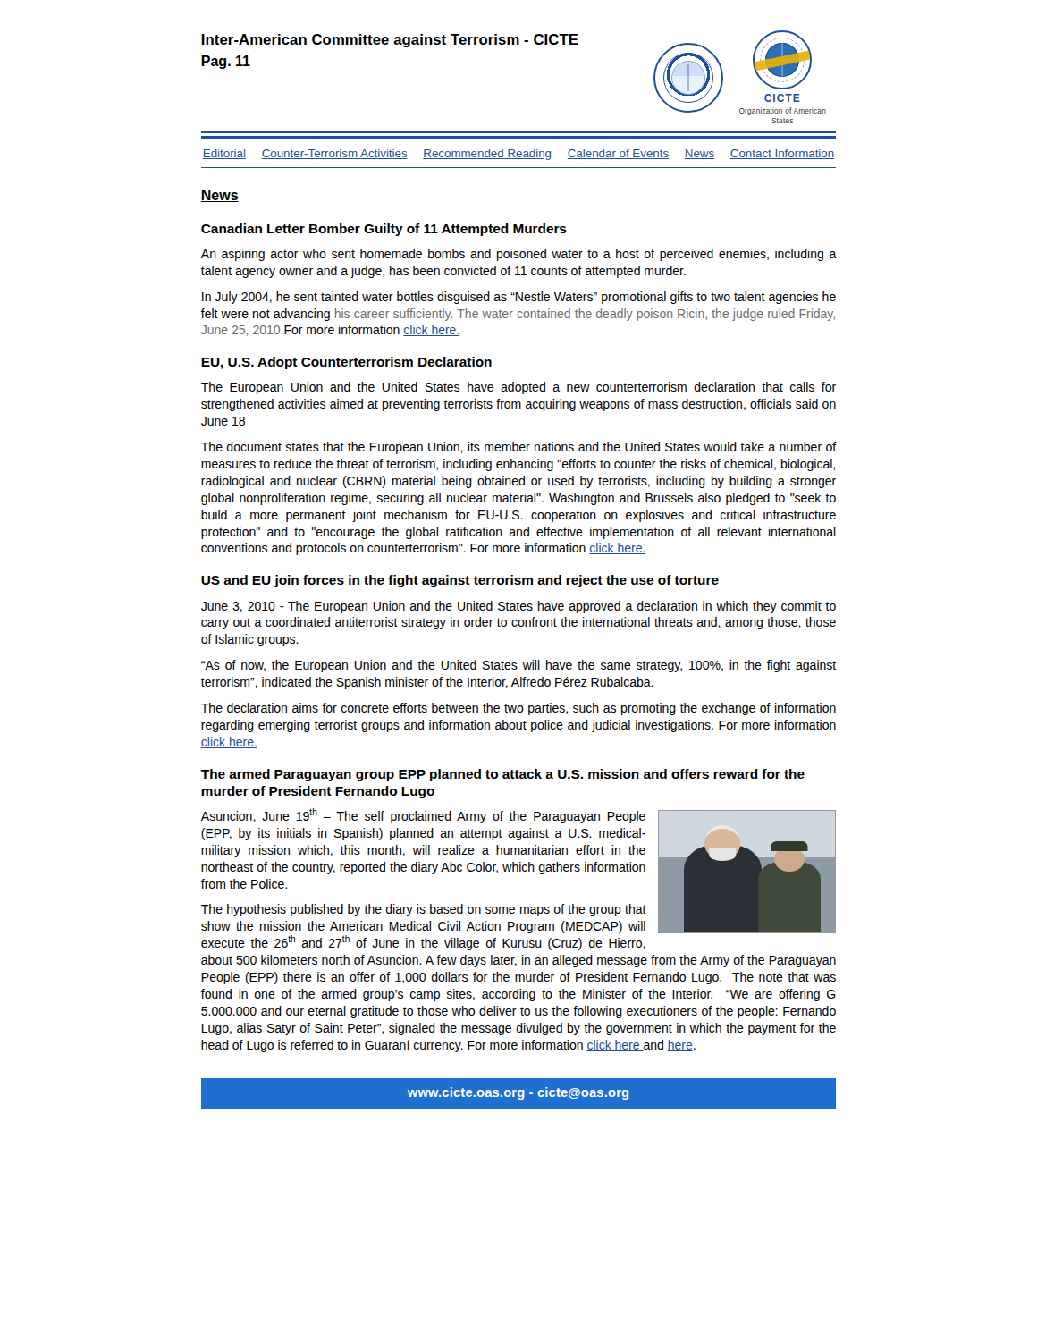Inter-American Committee against Terrorism - CICTE
Pag. 11
CICTE
Organization of American States
Editorial Counter-Terrorism Activities Recommended Reading Calendar of Events News Contact Information
News
Canadian Letter Bomber Guilty of 11 Attempted Murders
An aspiring actor who sent homemade bombs and poisoned water to a host of perceived enemies, including a talent agency owner and a judge, has been convicted of 11 counts of attempted murder.
In July 2004, he sent tainted water bottles disguised as “Nestle Waters” promotional gifts to two talent agencies he felt were not advancing his career sufficiently. The water contained the deadly poison Ricin, the judge ruled Friday, June 25, 2010. For more information click here.
EU, U.S. Adopt Counterterrorism Declaration
The European Union and the United States have adopted a new counterterrorism declaration that calls for strengthened activities aimed at preventing terrorists from acquiring weapons of mass destruction, officials said on June 18
The document states that the European Union, its member nations and the United States would take a number of measures to reduce the threat of terrorism, including enhancing "efforts to counter the risks of chemical, biological, radiological and nuclear (CBRN) material being obtained or used by terrorists, including by building a stronger global nonproliferation regime, securing all nuclear material". Washington and Brussels also pledged to "seek to build a more permanent joint mechanism for EU-U.S. cooperation on explosives and critical infrastructure protection" and to "encourage the global ratification and effective implementation of all relevant international conventions and protocols on counterterrorism". For more information click here.
US and EU join forces in the fight against terrorism and reject the use of torture
June 3, 2010 - The European Union and the United States have approved a declaration in which they commit to carry out a coordinated antiterrorist strategy in order to confront the international threats and, among those, those of Islamic groups.
“As of now, the European Union and the United States will have the same strategy, 100%, in the fight against terrorism”, indicated the Spanish minister of the Interior, Alfredo Pérez Rubalcaba.
The declaration aims for concrete efforts between the two parties, such as promoting the exchange of information regarding emerging terrorist groups and information about police and judicial investigations. For more information click here.
The armed Paraguayan group EPP planned to attack a U.S. mission and offers reward for the murder of President Fernando Lugo
Asuncion, June 19th – The self proclaimed Army of the Paraguayan People (EPP, by its initials in Spanish) planned an attempt against a U.S. medical-military mission which, this month, will realize a humanitarian effort in the northeast of the country, reported the diary Abc Color, which gathers information from the Police.
The hypothesis published by the diary is based on some maps of the group that show the mission the American Medical Civil Action Program (MEDCAP) will execute the 26th and 27th of June in the village of Kurusu (Cruz) de Hierro, about 500 kilometers north of Asuncion. A few days later, in an alleged message from the Army of the Paraguayan People (EPP) there is an offer of 1,000 dollars for the murder of President Fernando Lugo. The note that was found in one of the armed group’s camp sites, according to the Minister of the Interior. “We are offering G 5.000.000 and our eternal gratitude to those who deliver to us the following executioners of the people: Fernando Lugo, alias Satyr of Saint Peter”, signaled the message divulged by the government in which the payment for the head of Lugo is referred to in Guaraní currency. For more information click here and here.
www.cicte.oas.org - cicte@oas.org